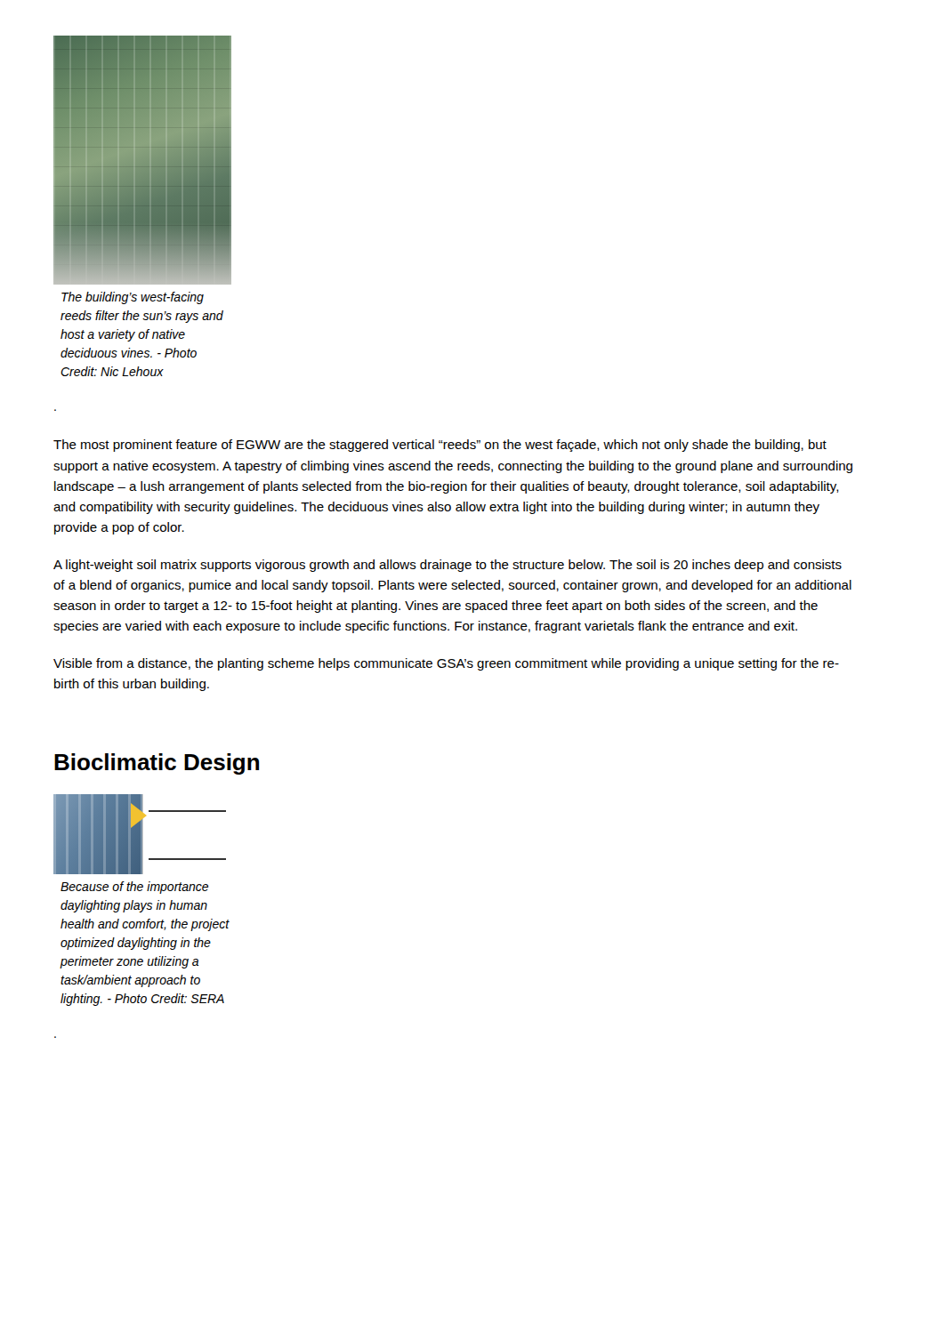The building’s west-facing reeds filter the sun’s rays and host a variety of native deciduous vines. - Photo Credit: Nic Lehoux
.
The most prominent feature of EGWW are the staggered vertical “reeds” on the west façade, which not only shade the building, but support a native ecosystem. A tapestry of climbing vines ascend the reeds, connecting the building to the ground plane and surrounding landscape – a lush arrangement of plants selected from the bio-region for their qualities of beauty, drought tolerance, soil adaptability, and compatibility with security guidelines. The deciduous vines also allow extra light into the building during winter; in autumn they provide a pop of color.
A light-weight soil matrix supports vigorous growth and allows drainage to the structure below. The soil is 20 inches deep and consists of a blend of organics, pumice and local sandy topsoil. Plants were selected, sourced, container grown, and developed for an additional season in order to target a 12- to 15-foot height at planting. Vines are spaced three feet apart on both sides of the screen, and the species are varied with each exposure to include specific functions. For instance, fragrant varietals flank the entrance and exit.
Visible from a distance, the planting scheme helps communicate GSA’s green commitment while providing a unique setting for the re-birth of this urban building.
Bioclimatic Design
Because of the importance daylighting plays in human health and comfort, the project optimized daylighting in the perimeter zone utilizing a task/ambient approach to lighting. - Photo Credit: SERA
.